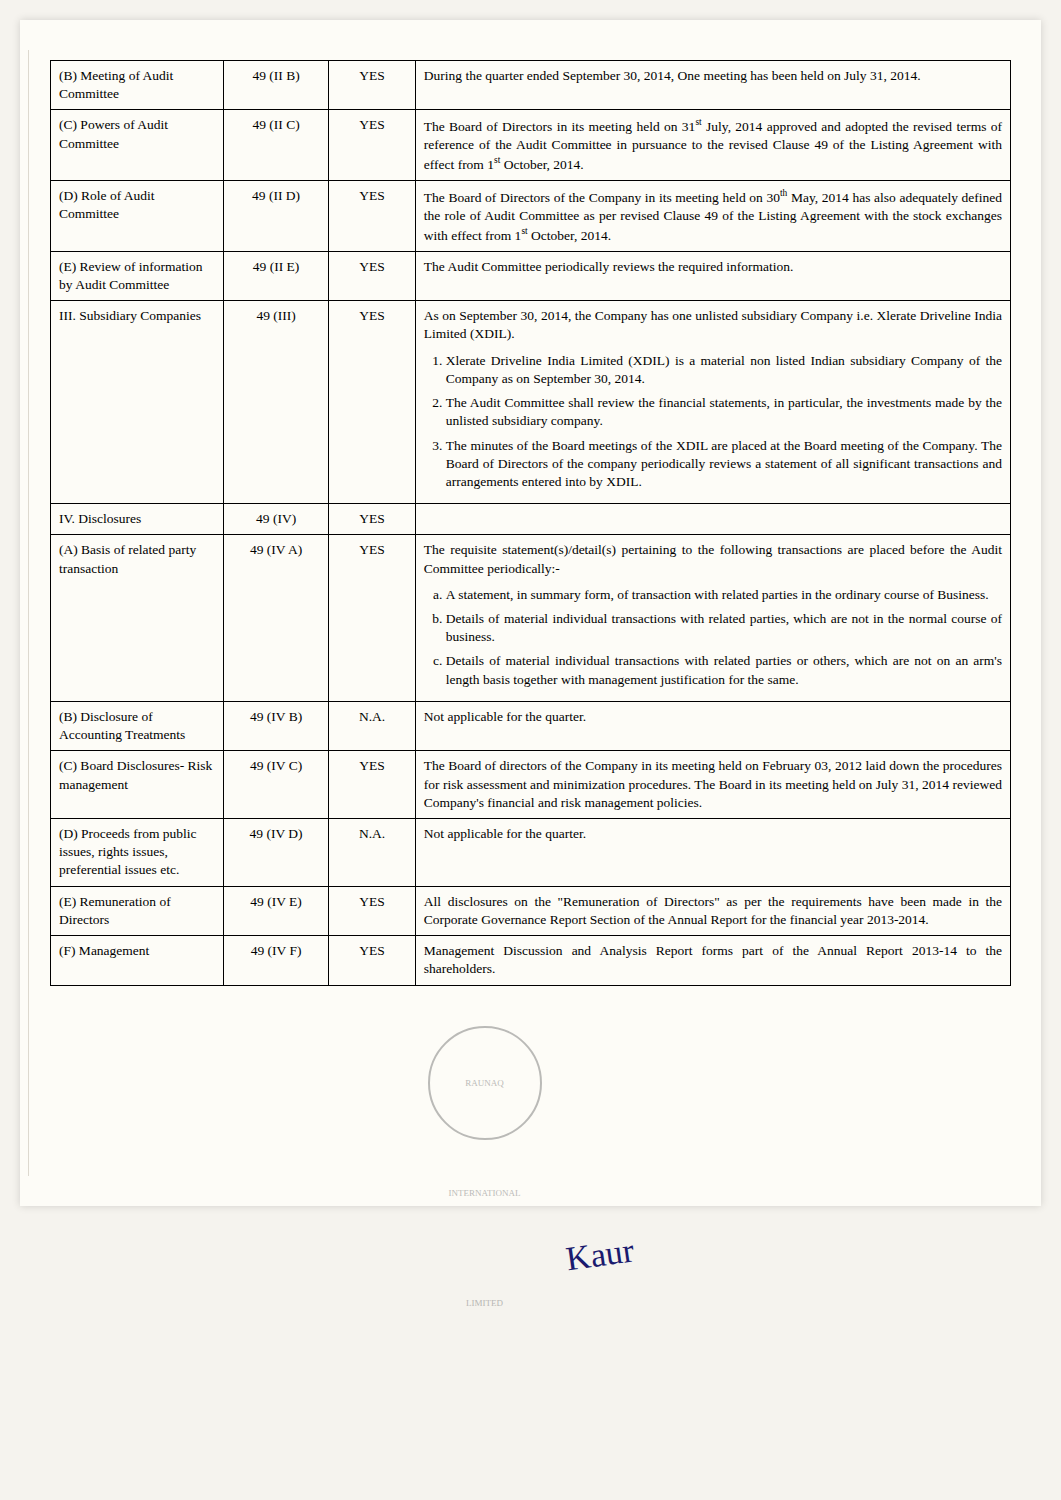| (B) Meeting of Audit Committee | 49 (II B) | YES | During the quarter ended September 30, 2014, One meeting has been held on July 31, 2014. |
| (C) Powers of Audit Committee | 49 (II C) | YES | The Board of Directors in its meeting held on 31 st July, 2014 approved and adopted the revised terms of reference of the Audit Committee in pursuance to the revised Clause 49 of the Listing Agreement with effect from 1 st October, 2014. |
| (D) Role of Audit Committee | 49 (II D) | YES | The Board of Directors of the Company in its meeting held on 30 th May, 2014 has also adequately defined the role of Audit Committee as per revised Clause 49 of the Listing Agreement with the stock exchanges with effect from 1 st October, 2014. |
| (E) Review of information by Audit Committee | 49 (II E) | YES | The Audit Committee periodically reviews the required information. |
| III. Subsidiary Companies | 49 (III) | YES | As on September 30, 2014, the Company has one unlisted subsidiary Company i.e. Xlerate Driveline India Limited (XDIL). Xlerate Driveline India Limited (XDIL) is a material non listed Indian subsidiary Company of the Company as on September 30, 2014. The Audit Committee shall review the financial statements, in particular, the investments made by the unlisted subsidiary company. The minutes of the Board meetings of the XDIL are placed at the Board meeting of the Company. The Board of Directors of the company periodically reviews a statement of all significant transactions and arrangements entered into by XDIL. |
| IV. Disclosures | 49 (IV) | YES | |
| (A) Basis of related party transaction | 49 (IV A) | YES | The requisite statement(s)/detail(s) pertaining to the following transactions are placed before the Audit Committee periodically:- A statement, in summary form, of transaction with related parties in the ordinary course of Business. Details of material individual transactions with related parties, which are not in the normal course of business. Details of material individual transactions with related parties or others, which are not on an arm's length basis together with management justification for the same. |
| (B) Disclosure of Accounting Treatments | 49 (IV B) | N.A. | Not applicable for the quarter. |
| (C) Board Disclosures- Risk management | 49 (IV C) | YES | The Board of directors of the Company in its meeting held on February 03, 2012 laid down the procedures for risk assessment and minimization procedures. The Board in its meeting held on July 31, 2014 reviewed Company's financial and risk management policies. |
| (D) Proceeds from public issues, rights issues, preferential issues etc. | 49 (IV D) | N.A. | Not applicable for the quarter. |
| (E) Remuneration of Directors | 49 (IV E) | YES | All disclosures on the "Remuneration of Directors" as per the requirements have been made in the Corporate Governance Report Section of the Annual Report for the financial year 2013-2014. |
| (F) Management | 49 (IV F) | YES | Management Discussion and Analysis Report forms part of the Annual Report 2013-14 to the shareholders. |
RAUNAQ INTERNATIONAL LIMITED Kaur